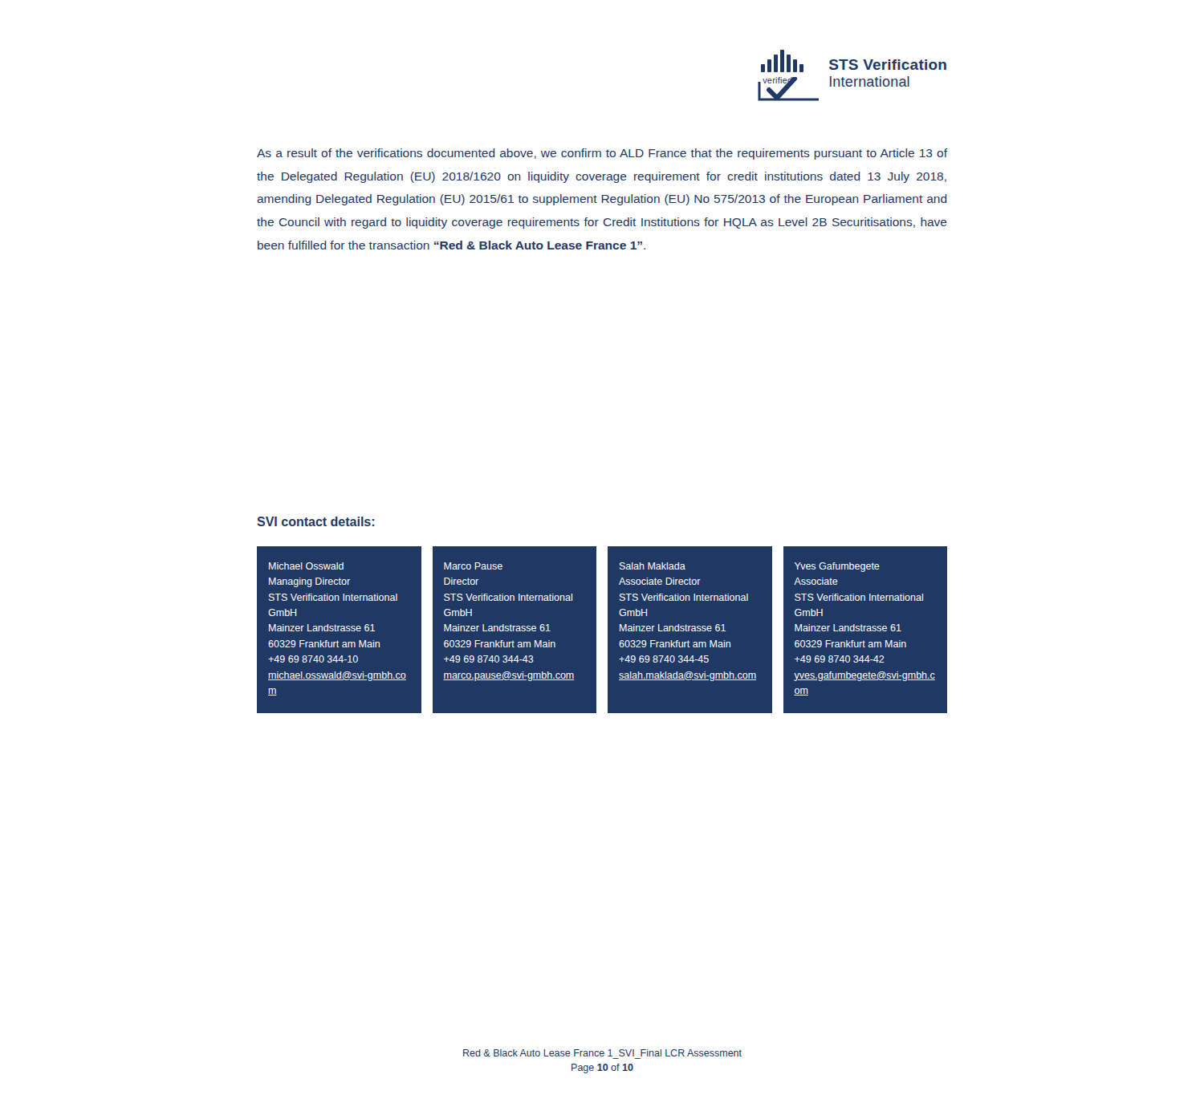verified
STS Verification
International
As a result of the verifications documented above, we confirm to ALD France that the requirements pursuant to Article 13 of the Delegated Regulation (EU) 2018/1620 on liquidity coverage requirement for credit institutions dated 13 July 2018, amending Delegated Regulation (EU) 2015/61 to supplement Regulation (EU) No 575/2013 of the European Parliament and the Council with regard to liquidity coverage requirements for Credit Institutions for HQLA as Level 2B Securitisations, have been fulfilled for the transaction “Red & Black Auto Lease France 1”.
SVI contact details:
Michael Osswald
Managing Director
STS Verification International GmbH
Mainzer Landstrasse 61
60329 Frankfurt am Main
+49 69 8740 344-10
michael.osswald@svi-gmbh.com
Marco Pause
Director
STS Verification International GmbH
Mainzer Landstrasse 61
60329 Frankfurt am Main
+49 69 8740 344-43
marco.pause@svi-gmbh.com
Salah Maklada
Associate Director
STS Verification International GmbH
Mainzer Landstrasse 61
60329 Frankfurt am Main
+49 69 8740 344-45
salah.maklada@svi-gmbh.com
Yves Gafumbegete
Associate
STS Verification International GmbH
Mainzer Landstrasse 61
60329 Frankfurt am Main
+49 69 8740 344-42
yves.gafumbegete@svi-gmbh.com
Red & Black Auto Lease France 1_SVI_Final LCR Assessment
Page 10 of 10